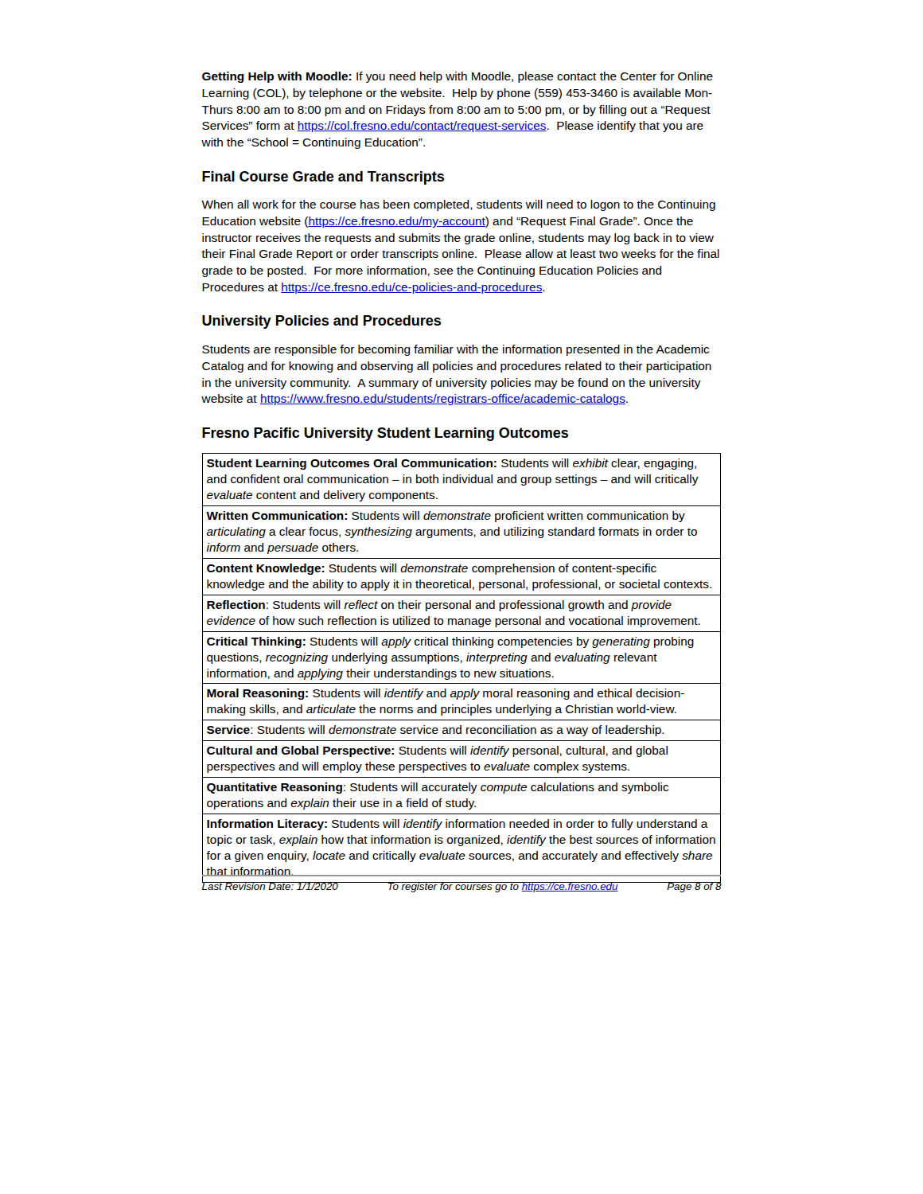Getting Help with Moodle: If you need help with Moodle, please contact the Center for Online Learning (COL), by telephone or the website. Help by phone (559) 453-3460 is available Mon-Thurs 8:00 am to 8:00 pm and on Fridays from 8:00 am to 5:00 pm, or by filling out a “Request Services” form at https://col.fresno.edu/contact/request-services. Please identify that you are with the “School = Continuing Education”.
Final Course Grade and Transcripts
When all work for the course has been completed, students will need to logon to the Continuing Education website (https://ce.fresno.edu/my-account) and “Request Final Grade”. Once the instructor receives the requests and submits the grade online, students may log back in to view their Final Grade Report or order transcripts online. Please allow at least two weeks for the final grade to be posted. For more information, see the Continuing Education Policies and Procedures at https://ce.fresno.edu/ce-policies-and-procedures.
University Policies and Procedures
Students are responsible for becoming familiar with the information presented in the Academic Catalog and for knowing and observing all policies and procedures related to their participation in the university community. A summary of university policies may be found on the university website at https://www.fresno.edu/students/registrars-office/academic-catalogs.
Fresno Pacific University Student Learning Outcomes
| Student Learning Outcomes Oral Communication: Students will exhibit clear, engaging, and confident oral communication – in both individual and group settings – and will critically evaluate content and delivery components. |
| Written Communication: Students will demonstrate proficient written communication by articulating a clear focus, synthesizing arguments, and utilizing standard formats in order to inform and persuade others. |
| Content Knowledge: Students will demonstrate comprehension of content-specific knowledge and the ability to apply it in theoretical, personal, professional, or societal contexts. |
| Reflection : Students will reflect on their personal and professional growth and provide evidence of how such reflection is utilized to manage personal and vocational improvement. |
| Critical Thinking: Students will apply critical thinking competencies by generating probing questions, recognizing underlying assumptions, interpreting and evaluating relevant information, and applying their understandings to new situations. |
| Moral Reasoning: Students will identify and apply moral reasoning and ethical decision-making skills, and articulate the norms and principles underlying a Christian world-view. |
| Service : Students will demonstrate service and reconciliation as a way of leadership. |
| Cultural and Global Perspective: Students will identify personal, cultural, and global perspectives and will employ these perspectives to evaluate complex systems. |
| Quantitative Reasoning : Students will accurately compute calculations and symbolic operations and explain their use in a field of study. |
| Information Literacy: Students will identify information needed in order to fully understand a topic or task, explain how that information is organized, identify the best sources of information for a given enquiry, locate and critically evaluate sources, and accurately and effectively share that information. |
Last Revision Date: 1/1/2020 To register for courses go to https://ce.fresno.edu Page 8 of 8